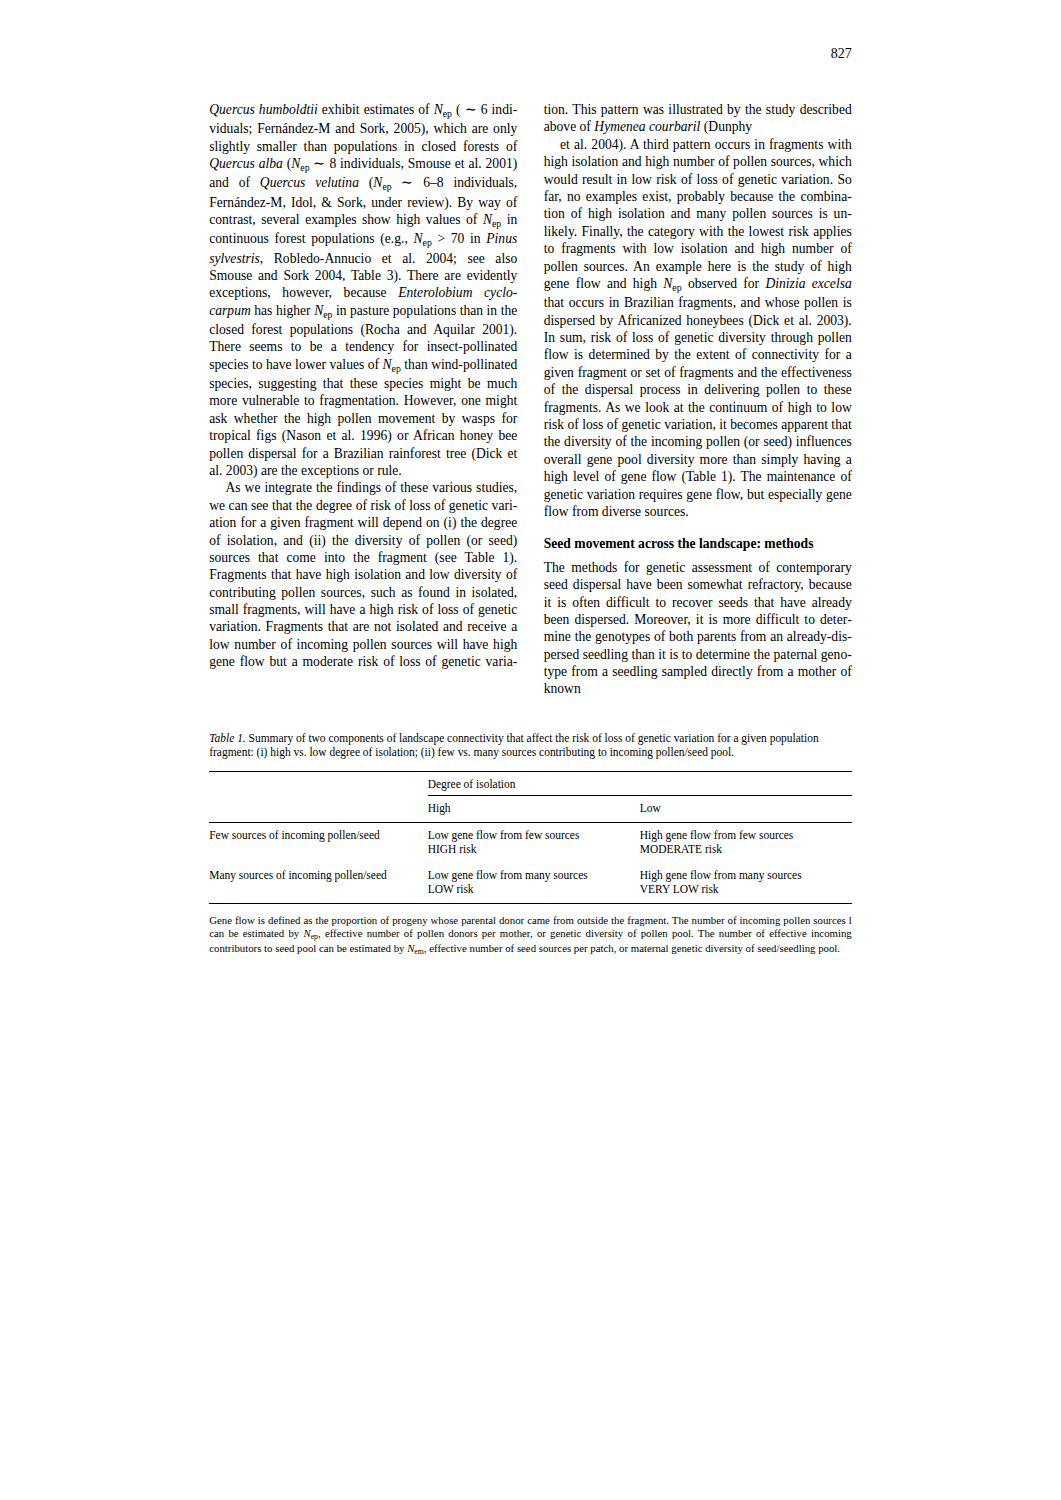827
Quercus humboldtii exhibit estimates of Nep ( ∼ 6 individuals; Fernández-M and Sork, 2005), which are only slightly smaller than populations in closed forests of Quercus alba (Nep ∼ 8 individuals, Smouse et al. 2001) and of Quercus velutina (Nep ∼ 6–8 individuals, Fernández-M, Idol, & Sork, under review). By way of contrast, several examples show high values of Nep in continuous forest populations (e.g., Nep > 70 in Pinus sylvestris, Robledo-Annucio et al. 2004; see also Smouse and Sork 2004, Table 3). There are evidently exceptions, however, because Enterolobium cyclocarpum has higher Nep in pasture populations than in the closed forest populations (Rocha and Aquilar 2001). There seems to be a tendency for insect-pollinated species to have lower values of Nep than wind-pollinated species, suggesting that these species might be much more vulnerable to fragmentation. However, one might ask whether the high pollen movement by wasps for tropical figs (Nason et al. 1996) or African honey bee pollen dispersal for a Brazilian rainforest tree (Dick et al. 2003) are the exceptions or rule.
As we integrate the findings of these various studies, we can see that the degree of risk of loss of genetic variation for a given fragment will depend on (i) the degree of isolation, and (ii) the diversity of pollen (or seed) sources that come into the fragment (see Table 1). Fragments that have high isolation and low diversity of contributing pollen sources, such as found in isolated, small fragments, will have a high risk of loss of genetic variation. Fragments that are not isolated and receive a low number of incoming pollen sources will have high gene flow but a moderate risk of loss of genetic variation. This pattern was illustrated by the study described above of Hymenea courbaril (Dunphy
et al. 2004). A third pattern occurs in fragments with high isolation and high number of pollen sources, which would result in low risk of loss of genetic variation. So far, no examples exist, probably because the combination of high isolation and many pollen sources is unlikely. Finally, the category with the lowest risk applies to fragments with low isolation and high number of pollen sources. An example here is the study of high gene flow and high Nep observed for Dinizia excelsa that occurs in Brazilian fragments, and whose pollen is dispersed by Africanized honeybees (Dick et al. 2003). In sum, risk of loss of genetic diversity through pollen flow is determined by the extent of connectivity for a given fragment or set of fragments and the effectiveness of the dispersal process in delivering pollen to these fragments. As we look at the continuum of high to low risk of loss of genetic variation, it becomes apparent that the diversity of the incoming pollen (or seed) influences overall gene pool diversity more than simply having a high level of gene flow (Table 1). The maintenance of genetic variation requires gene flow, but especially gene flow from diverse sources.
Seed movement across the landscape: methods
The methods for genetic assessment of contemporary seed dispersal have been somewhat refractory, because it is often difficult to recover seeds that have already been dispersed. Moreover, it is more difficult to determine the genotypes of both parents from an already-dispersed seedling than it is to determine the paternal genotype from a seedling sampled directly from a mother of known
Table 1. Summary of two components of landscape connectivity that affect the risk of loss of genetic variation for a given population fragment: (i) high vs. low degree of isolation; (ii) few vs. many sources contributing to incoming pollen/seed pool.
| | Degree of isolation |
| | High | Low |
| Few sources of incoming pollen/seed | Low gene flow from few sources HIGH risk | High gene flow from few sources MODERATE risk |
| Many sources of incoming pollen/seed | Low gene flow from many sources LOW risk | High gene flow from many sources VERY LOW risk |
Gene flow is defined as the proportion of progeny whose parental donor came from outside the fragment. The number of incoming pollen sources l can be estimated by Nep, effective number of pollen donors per mother, or genetic diversity of pollen pool. The number of effective incoming contributors to seed pool can be estimated by Nem, effective number of seed sources per patch, or maternal genetic diversity of seed/seedling pool.